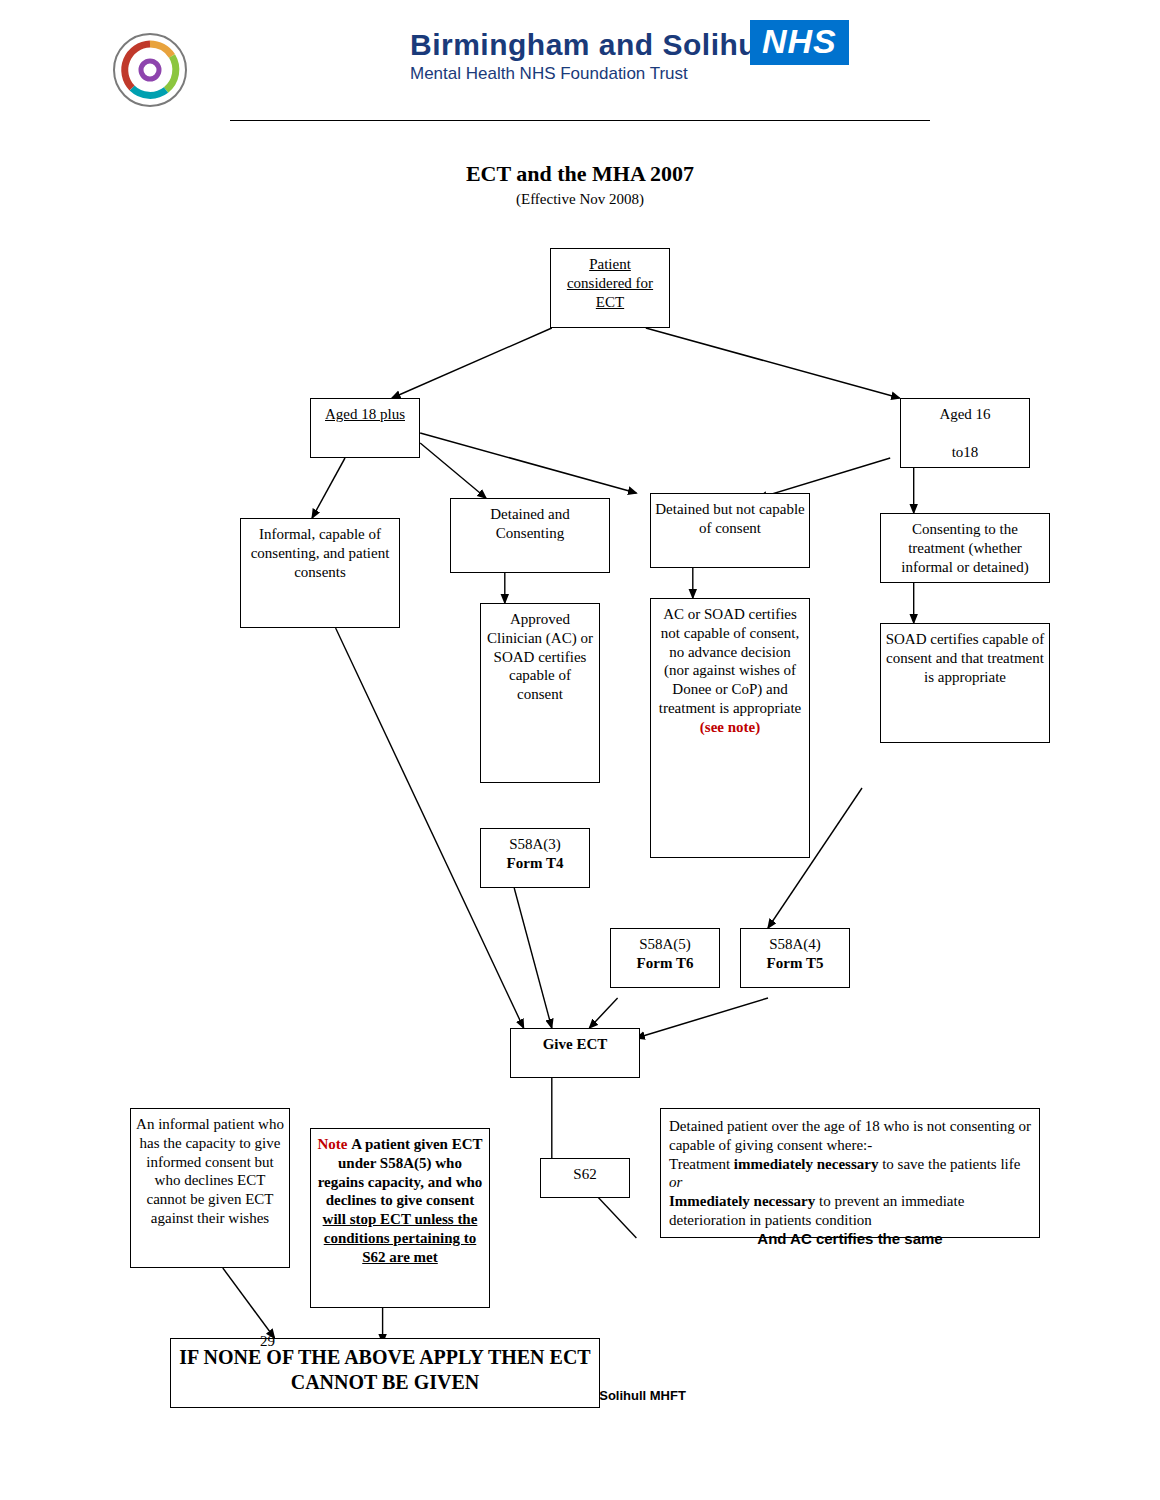Birmingham and Solihull
Mental Health NHS Foundation Trust
NHS
ECT and the MHA 2007
(Effective Nov 2008)
Patient considered for ECT
Aged 18 plus
Aged 16
to18
Informal, capable of consenting, and patient consents
Detained and Consenting
Detained but not capable of consent
Consenting to the treatment (whether informal or detained)
Approved Clinician (AC) or SOAD certifies capable of consent
AC or SOAD certifies not capable of consent, no advance decision (nor against wishes of Donee or CoP) and treatment is appropriate
(see note)
SOAD certifies capable of consent and that treatment is appropriate
S58A(3)
Form T4
S58A(5)
Form T6
S58A(4)
Form T5
Give ECT
S62
An informal patient who has the capacity to give informed consent but who declines ECT cannot be given ECT against their wishes
Note A patient given ECT under S58A(5) who regains capacity, and who declines to give consent will stop ECT unless the conditions pertaining to S62 are met
Detained patient over the age of 18 who is not consenting or capable of giving consent where:-
Treatment immediately necessary to save the patients life or
Immediately necessary to prevent an immediate deterioration in patients condition
And AC certifies the same
IF NONE OF THE ABOVE APPLY THEN ECT CANNOT BE GIVEN
29
ngham & Solihull MHFT